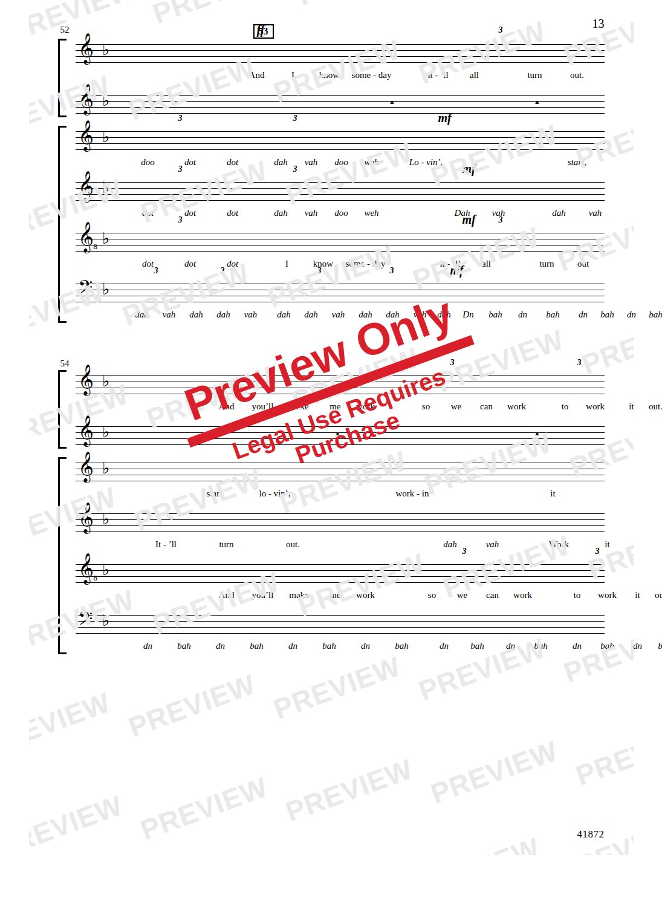13
52 53
𝄞 ♭ ff 3
And I know some - day it - ’ll all turn out.
𝄞 ♭ 𝄺 𝄺
𝄞 ♭ 3 3 mf
doo dot dot dah vah doo weh Lo - vin’, start,
𝄞 ♭ 3 3 mf
dot dot dot dah vah doo weh Dah vah dah vah
𝄞8 ♭ 3 mf 3
dot dot dot I know some - day it - ’ll all turn out
𝄢 ♭ 3 3 3 3 mf
dah vah dah dah vah dah dah vah dah dah vah dah Dn bah dn bah dn bah dn bah
54
𝄞 ♭ 3 3
And you’ll make me work so we can work to work it out.
𝄞 ♭ 𝄺 𝄺
𝄞 ♭
start lo - vin’, work - in’ it
𝄞 ♭
It - ’ll turn out. dah vah Work it
𝄞8 ♭ 3 3
And you’ll make me work so we can work to work it out.
𝄢 ♭
dn bah dn bah dn bah dn bah dn bah dn bah dn bah dn bah
41872
PREVIEW PREVIEW PREVIEW PREVIEW PREVIEW PREVIEW PREVIEW PREVIEW PREVIEW PREVIEW PREVIEW PREVIEW PREVIEW PREVIEW PREVIEW PREVIEW PREVIEW PREVIEW PREVIEW PREVIEW PREVIEW PREVIEW PREVIEW PREVIEW PREVIEW PREVIEW PREVIEW PREVIEW PREVIEW PREVIEW PREVIEW PREVIEW PREVIEW PREVIEW PREVIEW PREVIEW PREVIEW PREVIEW PREVIEW PREVIEW PREVIEW PREVIEW PREVIEW PREVIEW PREVIEW PREVIEW PREVIEW PREVIEW PREVIEW PREVIEW
Preview Only
Legal Use Requires Purchase